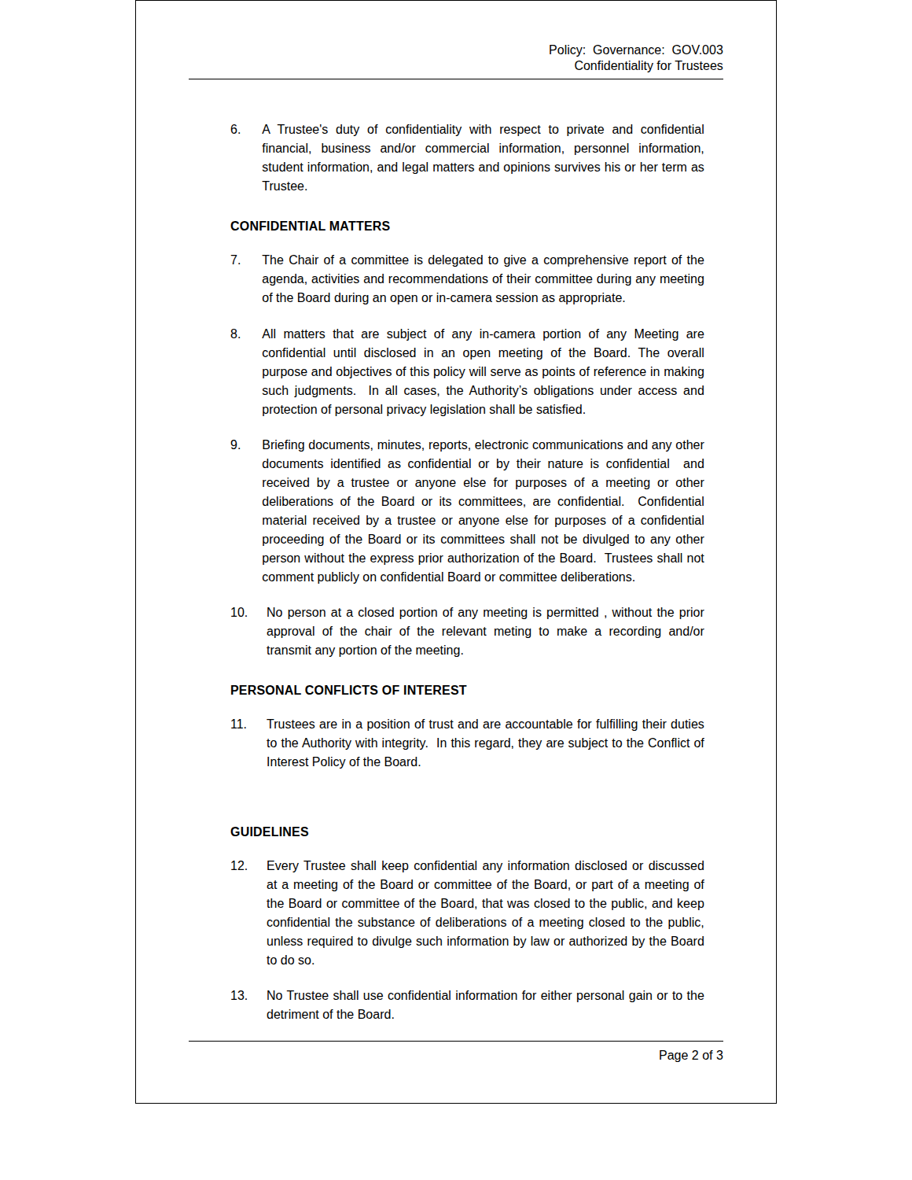Policy: Governance: GOV.003 Confidentiality for Trustees
6. A Trustee's duty of confidentiality with respect to private and confidential financial, business and/or commercial information, personnel information, student information, and legal matters and opinions survives his or her term as Trustee.
CONFIDENTIAL MATTERS
7. The Chair of a committee is delegated to give a comprehensive report of the agenda, activities and recommendations of their committee during any meeting of the Board during an open or in-camera session as appropriate.
8. All matters that are subject of any in-camera portion of any Meeting are confidential until disclosed in an open meeting of the Board. The overall purpose and objectives of this policy will serve as points of reference in making such judgments. In all cases, the Authority’s obligations under access and protection of personal privacy legislation shall be satisfied.
9. Briefing documents, minutes, reports, electronic communications and any other documents identified as confidential or by their nature is confidential and received by a trustee or anyone else for purposes of a meeting or other deliberations of the Board or its committees, are confidential. Confidential material received by a trustee or anyone else for purposes of a confidential proceeding of the Board or its committees shall not be divulged to any other person without the express prior authorization of the Board. Trustees shall not comment publicly on confidential Board or committee deliberations.
10. No person at a closed portion of any meeting is permitted , without the prior approval of the chair of the relevant meting to make a recording and/or transmit any portion of the meeting.
PERSONAL CONFLICTS OF INTEREST
11. Trustees are in a position of trust and are accountable for fulfilling their duties to the Authority with integrity. In this regard, they are subject to the Conflict of Interest Policy of the Board.
GUIDELINES
12. Every Trustee shall keep confidential any information disclosed or discussed at a meeting of the Board or committee of the Board, or part of a meeting of the Board or committee of the Board, that was closed to the public, and keep confidential the substance of deliberations of a meeting closed to the public, unless required to divulge such information by law or authorized by the Board to do so.
13. No Trustee shall use confidential information for either personal gain or to the detriment of the Board.
Page 2 of 3